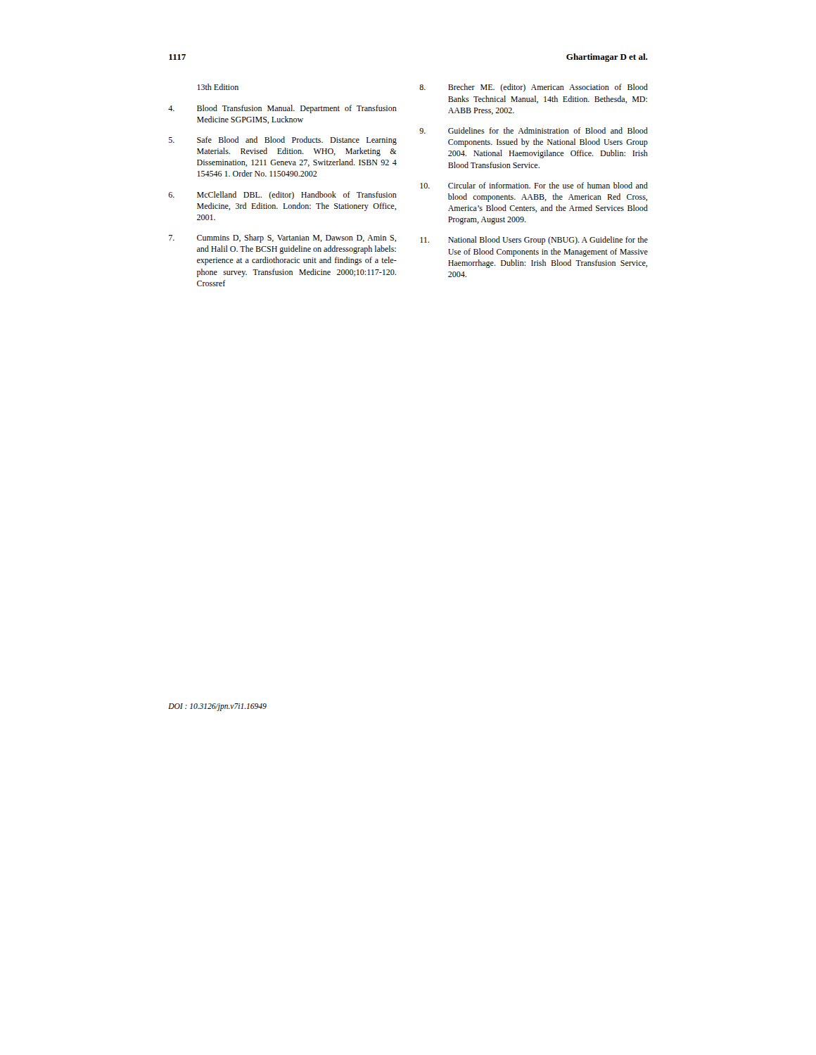1117 Ghartimagar D et al.
13th Edition
4. Blood Transfusion Manual. Department of Transfusion Medicine SGPGIMS, Lucknow
5. Safe Blood and Blood Products. Distance Learning Materials. Revised Edition. WHO, Marketing & Dissemination, 1211 Geneva 27, Switzerland. ISBN 92 4 154546 1. Order No. 1150490.2002
6. McClelland DBL. (editor) Handbook of Transfusion Medicine, 3rd Edition. London: The Stationery Office, 2001.
7. Cummins D, Sharp S, Vartanian M, Dawson D, Amin S, and Halil O. The BCSH guideline on addressograph labels: experience at a cardiothoracic unit and findings of a telephone survey. Transfusion Medicine 2000;10:117-120. Crossref
8. Brecher ME. (editor) American Association of Blood Banks Technical Manual, 14th Edition. Bethesda, MD: AABB Press, 2002.
9. Guidelines for the Administration of Blood and Blood Components. Issued by the National Blood Users Group 2004. National Haemovigilance Office. Dublin: Irish Blood Transfusion Service.
10. Circular of information. For the use of human blood and blood components. AABB, the American Red Cross, America’s Blood Centers, and the Armed Services Blood Program, August 2009.
11. National Blood Users Group (NBUG). A Guideline for the Use of Blood Components in the Management of Massive Haemorrhage. Dublin: Irish Blood Transfusion Service, 2004.
DOI : 10.3126/jpn.v7i1.16949